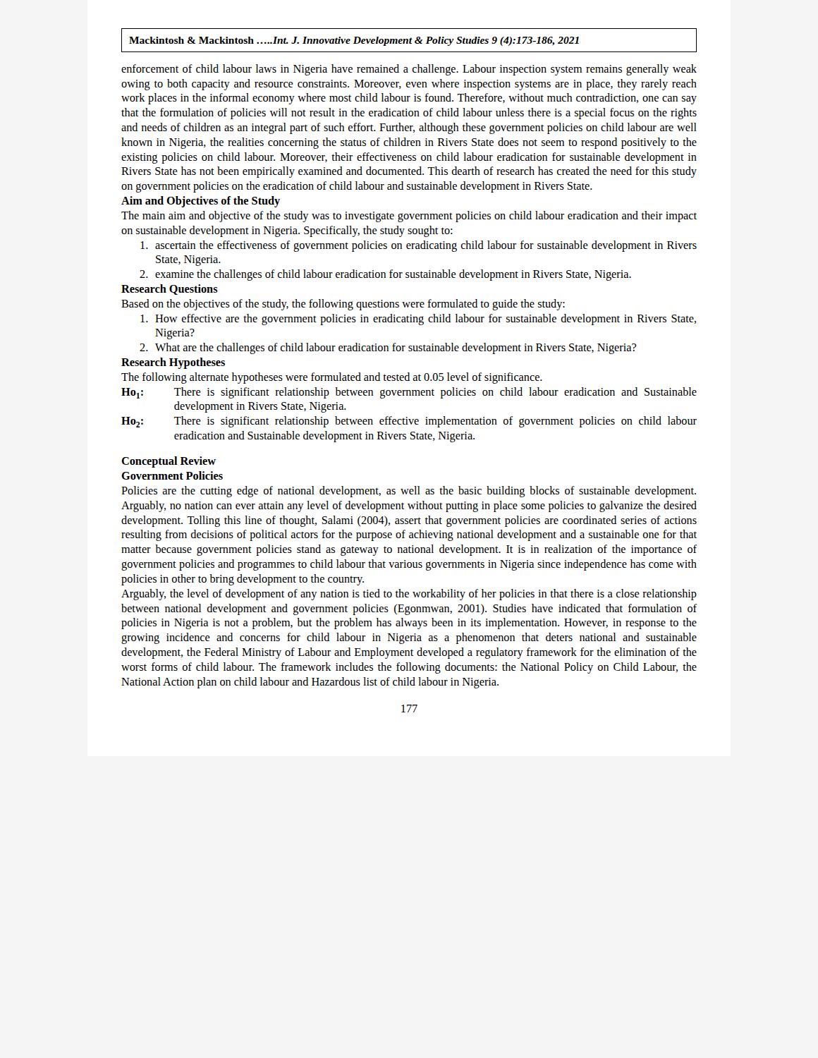Mackintosh & Mackintosh …..Int. J. Innovative Development & Policy Studies 9 (4):173-186, 2021
enforcement of child labour laws in Nigeria have remained a challenge. Labour inspection system remains generally weak owing to both capacity and resource constraints. Moreover, even where inspection systems are in place, they rarely reach work places in the informal economy where most child labour is found. Therefore, without much contradiction, one can say that the formulation of policies will not result in the eradication of child labour unless there is a special focus on the rights and needs of children as an integral part of such effort. Further, although these government policies on child labour are well known in Nigeria, the realities concerning the status of children in Rivers State does not seem to respond positively to the existing policies on child labour. Moreover, their effectiveness on child labour eradication for sustainable development in Rivers State has not been empirically examined and documented. This dearth of research has created the need for this study on government policies on the eradication of child labour and sustainable development in Rivers State.
Aim and Objectives of the Study
The main aim and objective of the study was to investigate government policies on child labour eradication and their impact on sustainable development in Nigeria. Specifically, the study sought to:
ascertain the effectiveness of government policies on eradicating child labour for sustainable development in Rivers State, Nigeria.
examine the challenges of child labour eradication for sustainable development in Rivers State, Nigeria.
Research Questions
Based on the objectives of the study, the following questions were formulated to guide the study:
How effective are the government policies in eradicating child labour for sustainable development in Rivers State, Nigeria?
What are the challenges of child labour eradication for sustainable development in Rivers State, Nigeria?
Research Hypotheses
The following alternate hypotheses were formulated and tested at 0.05 level of significance.
Ho1:
There is significant relationship between government policies on child labour eradication and Sustainable development in Rivers State, Nigeria.
Ho2:
There is significant relationship between effective implementation of government policies on child labour eradication and Sustainable development in Rivers State, Nigeria.
Conceptual Review
Government Policies
Policies are the cutting edge of national development, as well as the basic building blocks of sustainable development. Arguably, no nation can ever attain any level of development without putting in place some policies to galvanize the desired development. Tolling this line of thought, Salami (2004), assert that government policies are coordinated series of actions resulting from decisions of political actors for the purpose of achieving national development and a sustainable one for that matter because government policies stand as gateway to national development. It is in realization of the importance of government policies and programmes to child labour that various governments in Nigeria since independence has come with policies in other to bring development to the country.
Arguably, the level of development of any nation is tied to the workability of her policies in that there is a close relationship between national development and government policies (Egonmwan, 2001). Studies have indicated that formulation of policies in Nigeria is not a problem, but the problem has always been in its implementation. However, in response to the growing incidence and concerns for child labour in Nigeria as a phenomenon that deters national and sustainable development, the Federal Ministry of Labour and Employment developed a regulatory framework for the elimination of the worst forms of child labour. The framework includes the following documents: the National Policy on Child Labour, the National Action plan on child labour and Hazardous list of child labour in Nigeria.
177